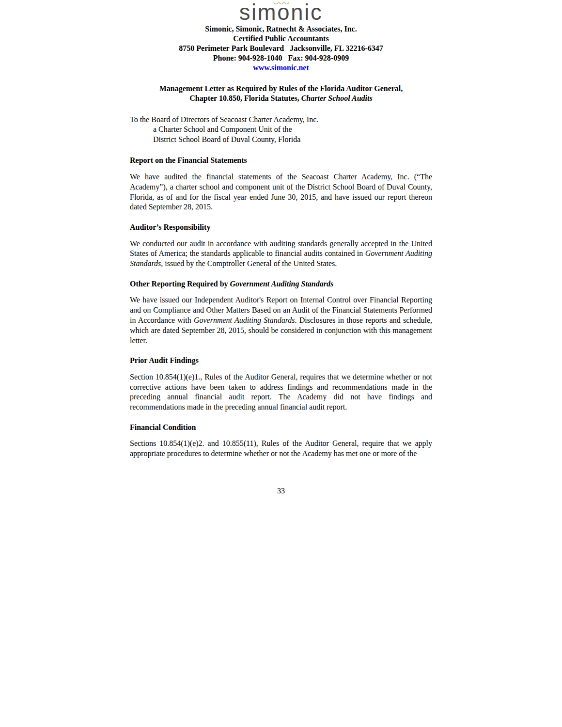◡◡◡ simonic
Simonic, Simonic, Ratnecht & Associates, Inc.
Certified Public Accountants
8750 Perimeter Park Boulevard Jacksonville, FL 32216-6347
Phone: 904-928-1040 Fax: 904-928-0909
www.simonic.net
Management Letter as Required by Rules of the Florida Auditor General,
Chapter 10.850, Florida Statutes, Charter School Audits
To the Board of Directors of Seacoast Charter Academy, Inc.
a Charter School and Component Unit of the
District School Board of Duval County, Florida
Report on the Financial Statements
We have audited the financial statements of the Seacoast Charter Academy, Inc. (“The Academy”), a charter school and component unit of the District School Board of Duval County, Florida, as of and for the fiscal year ended June 30, 2015, and have issued our report thereon dated September 28, 2015.
Auditor’s Responsibility
We conducted our audit in accordance with auditing standards generally accepted in the United States of America; the standards applicable to financial audits contained in Government Auditing Standards, issued by the Comptroller General of the United States.
Other Reporting Required by Government Auditing Standards
We have issued our Independent Auditor's Report on Internal Control over Financial Reporting and on Compliance and Other Matters Based on an Audit of the Financial Statements Performed in Accordance with Government Auditing Standards. Disclosures in those reports and schedule, which are dated September 28, 2015, should be considered in conjunction with this management letter.
Prior Audit Findings
Section 10.854(1)(e)1., Rules of the Auditor General, requires that we determine whether or not corrective actions have been taken to address findings and recommendations made in the preceding annual financial audit report. The Academy did not have findings and recommendations made in the preceding annual financial audit report.
Financial Condition
Sections 10.854(1)(e)2. and 10.855(11), Rules of the Auditor General, require that we apply appropriate procedures to determine whether or not the Academy has met one or more of the
33